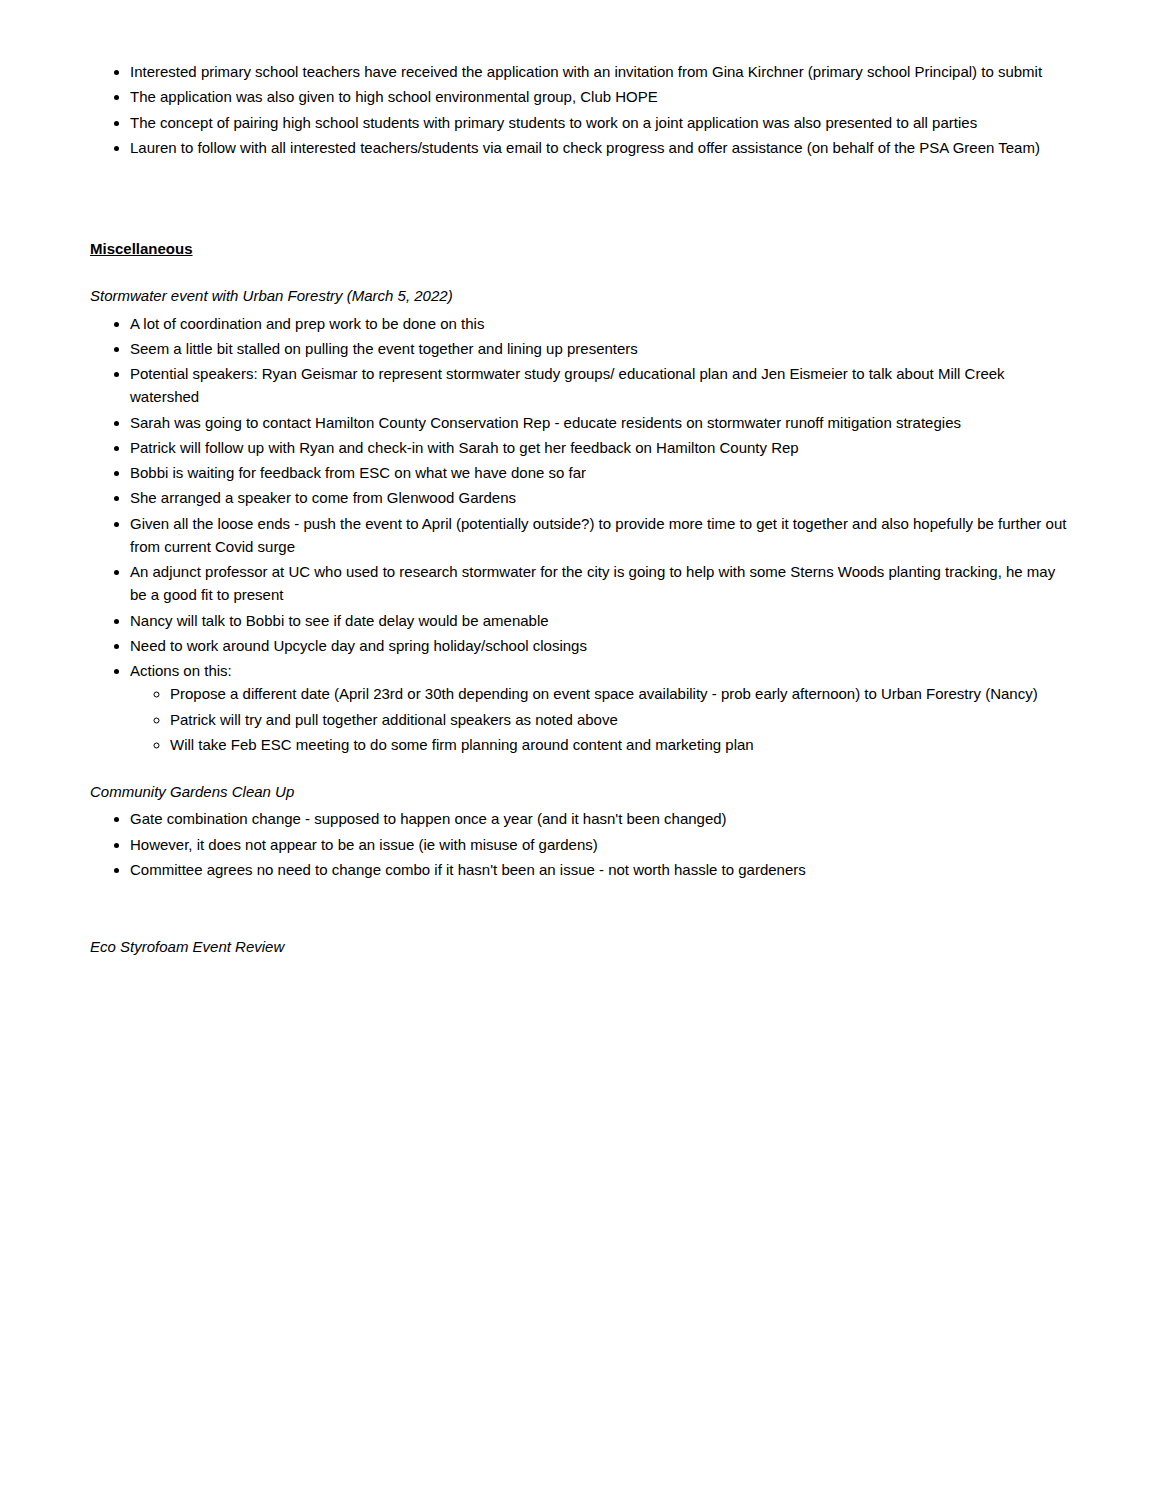Interested primary school teachers have received the application with an invitation from Gina Kirchner (primary school Principal) to submit
The application was also given to high school environmental group, Club HOPE
The concept of pairing high school students with primary students to work on a joint application was also presented to all parties
Lauren to follow with all interested teachers/students via email to check progress and offer assistance (on behalf of the PSA Green Team)
Miscellaneous
Stormwater event with Urban Forestry (March 5, 2022)
A lot of coordination and prep work to be done on this
Seem a little bit stalled on pulling the event together and lining up presenters
Potential speakers: Ryan Geismar to represent stormwater study groups/ educational plan and Jen Eismeier to talk about Mill Creek watershed
Sarah was going to contact Hamilton County Conservation Rep - educate residents on stormwater runoff mitigation strategies
Patrick will follow up with Ryan and check-in with Sarah to get her feedback on Hamilton County Rep
Bobbi is waiting for feedback from ESC on what we have done so far
She arranged a speaker to come from Glenwood Gardens
Given all the loose ends - push the event to April (potentially outside?) to provide more time to get it together and also hopefully be further out from current Covid surge
An adjunct professor at UC who used to research stormwater for the city is going to help with some Sterns Woods planting tracking, he may be a good fit to present
Nancy will talk to Bobbi to see if date delay would be amenable
Need to work around Upcycle day and spring holiday/school closings
Actions on this:
Propose a different date (April 23rd or 30th depending on event space availability - prob early afternoon) to Urban Forestry (Nancy)
Patrick will try and pull together additional speakers as noted above
Will take Feb ESC meeting to do some firm planning around content and marketing plan
Community Gardens Clean Up
Gate combination change - supposed to happen once a year (and it hasn't been changed)
However, it does not appear to be an issue (ie with misuse of gardens)
Committee agrees no need to change combo if it hasn't been an issue - not worth hassle to gardeners
Eco Styrofoam Event Review